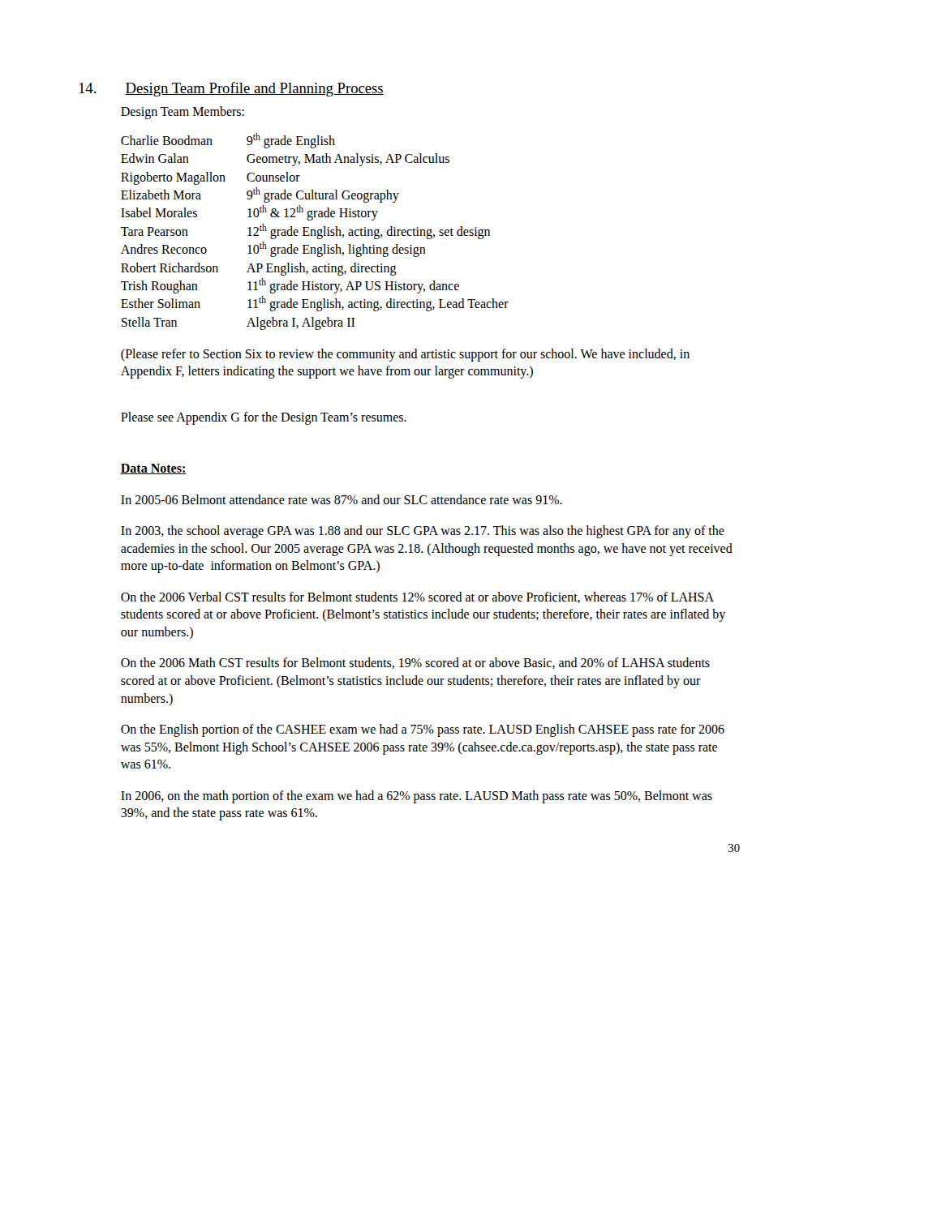14.
Design Team Profile and Planning Process
Design Team Members:
| Charlie Boodman | 9 th grade English |
| Edwin Galan | Geometry, Math Analysis, AP Calculus |
| Rigoberto Magallon | Counselor |
| Elizabeth Mora | 9 th grade Cultural Geography |
| Isabel Morales | 10 th & 12 th grade History |
| Tara Pearson | 12 th grade English, acting, directing, set design |
| Andres Reconco | 10 th grade English, lighting design |
| Robert Richardson | AP English, acting, directing |
| Trish Roughan | 11 th grade History, AP US History, dance |
| Esther Soliman | 11 th grade English, acting, directing, Lead Teacher |
| Stella Tran | Algebra I, Algebra II |
(Please refer to Section Six to review the community and artistic support for our school. We have included, in Appendix F, letters indicating the support we have from our larger community.)
Please see Appendix G for the Design Team’s resumes.
Data Notes:
In 2005-06 Belmont attendance rate was 87% and our SLC attendance rate was 91%.
In 2003, the school average GPA was 1.88 and our SLC GPA was 2.17. This was also the highest GPA for any of the academies in the school. Our 2005 average GPA was 2.18. (Although requested months ago, we have not yet received more up-to-date information on Belmont’s GPA.)
On the 2006 Verbal CST results for Belmont students 12% scored at or above Proficient, whereas 17% of LAHSA students scored at or above Proficient. (Belmont’s statistics include our students; therefore, their rates are inflated by our numbers.)
On the 2006 Math CST results for Belmont students, 19% scored at or above Basic, and 20% of LAHSA students scored at or above Proficient. (Belmont’s statistics include our students; therefore, their rates are inflated by our numbers.)
On the English portion of the CASHEE exam we had a 75% pass rate. LAUSD English CAHSEE pass rate for 2006 was 55%, Belmont High School’s CAHSEE 2006 pass rate 39% (cahsee.cde.ca.gov/reports.asp), the state pass rate was 61%.
In 2006, on the math portion of the exam we had a 62% pass rate. LAUSD Math pass rate was 50%, Belmont was 39%, and the state pass rate was 61%.
30